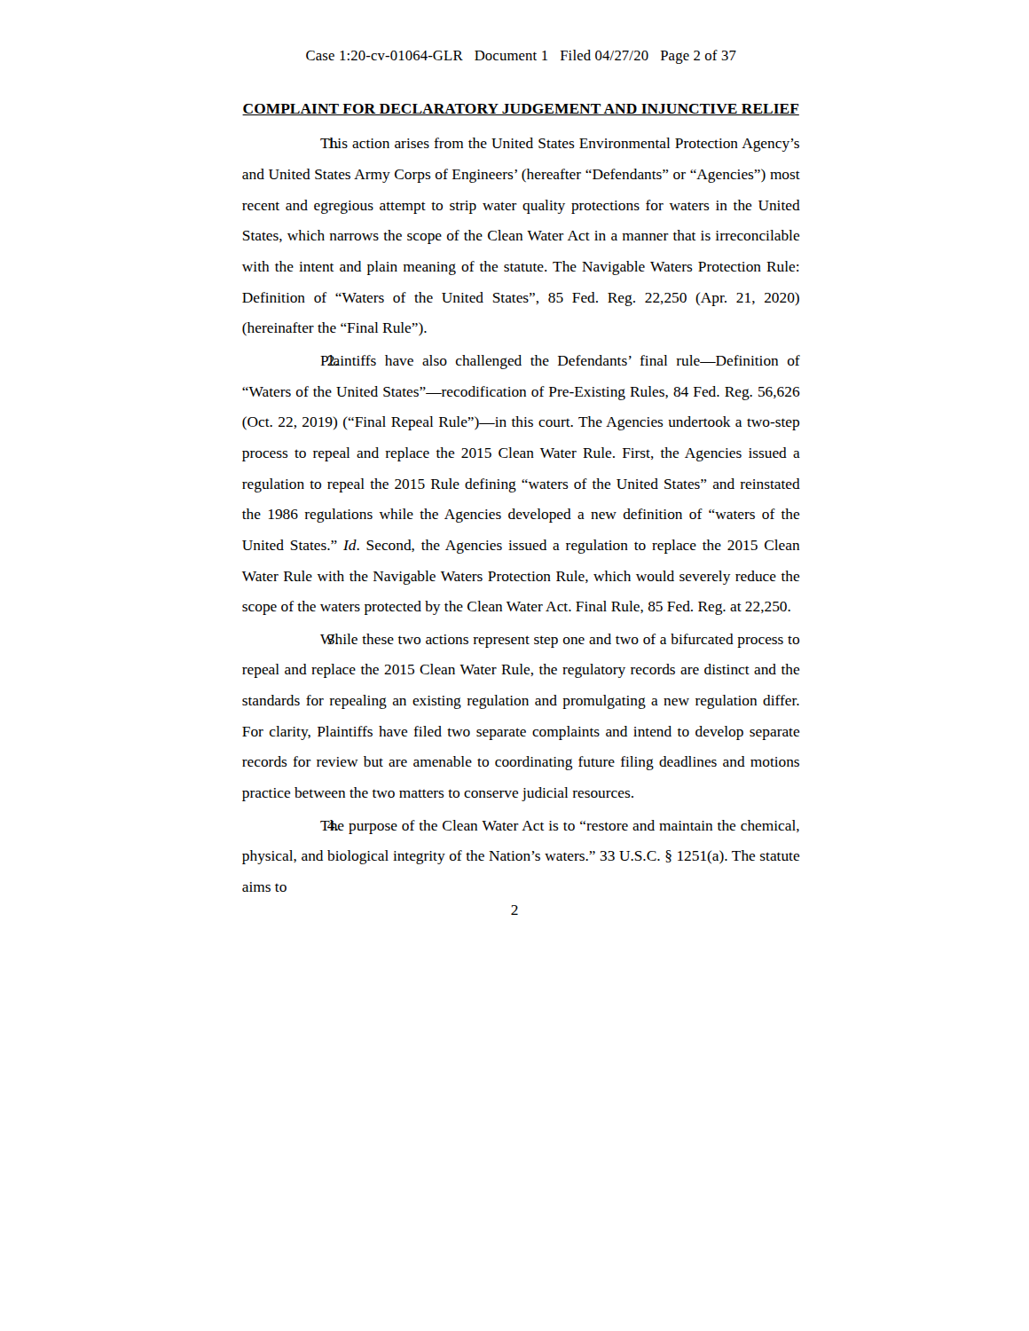Case 1:20-cv-01064-GLR Document 1 Filed 04/27/20 Page 2 of 37
COMPLAINT FOR DECLARATORY JUDGEMENT AND INJUNCTIVE RELIEF
1. This action arises from the United States Environmental Protection Agency’s and United States Army Corps of Engineers’ (hereafter “Defendants” or “Agencies”) most recent and egregious attempt to strip water quality protections for waters in the United States, which narrows the scope of the Clean Water Act in a manner that is irreconcilable with the intent and plain meaning of the statute. The Navigable Waters Protection Rule: Definition of “Waters of the United States”, 85 Fed. Reg. 22,250 (Apr. 21, 2020) (hereinafter the “Final Rule”).
2. Plaintiffs have also challenged the Defendants’ final rule—Definition of “Waters of the United States”—recodification of Pre-Existing Rules, 84 Fed. Reg. 56,626 (Oct. 22, 2019) (“Final Repeal Rule”)—in this court. The Agencies undertook a two-step process to repeal and replace the 2015 Clean Water Rule. First, the Agencies issued a regulation to repeal the 2015 Rule defining “waters of the United States” and reinstated the 1986 regulations while the Agencies developed a new definition of “waters of the United States.” Id. Second, the Agencies issued a regulation to replace the 2015 Clean Water Rule with the Navigable Waters Protection Rule, which would severely reduce the scope of the waters protected by the Clean Water Act. Final Rule, 85 Fed. Reg. at 22,250.
3. While these two actions represent step one and two of a bifurcated process to repeal and replace the 2015 Clean Water Rule, the regulatory records are distinct and the standards for repealing an existing regulation and promulgating a new regulation differ. For clarity, Plaintiffs have filed two separate complaints and intend to develop separate records for review but are amenable to coordinating future filing deadlines and motions practice between the two matters to conserve judicial resources.
4. The purpose of the Clean Water Act is to “restore and maintain the chemical, physical, and biological integrity of the Nation’s waters.” 33 U.S.C. § 1251(a). The statute aims to
2